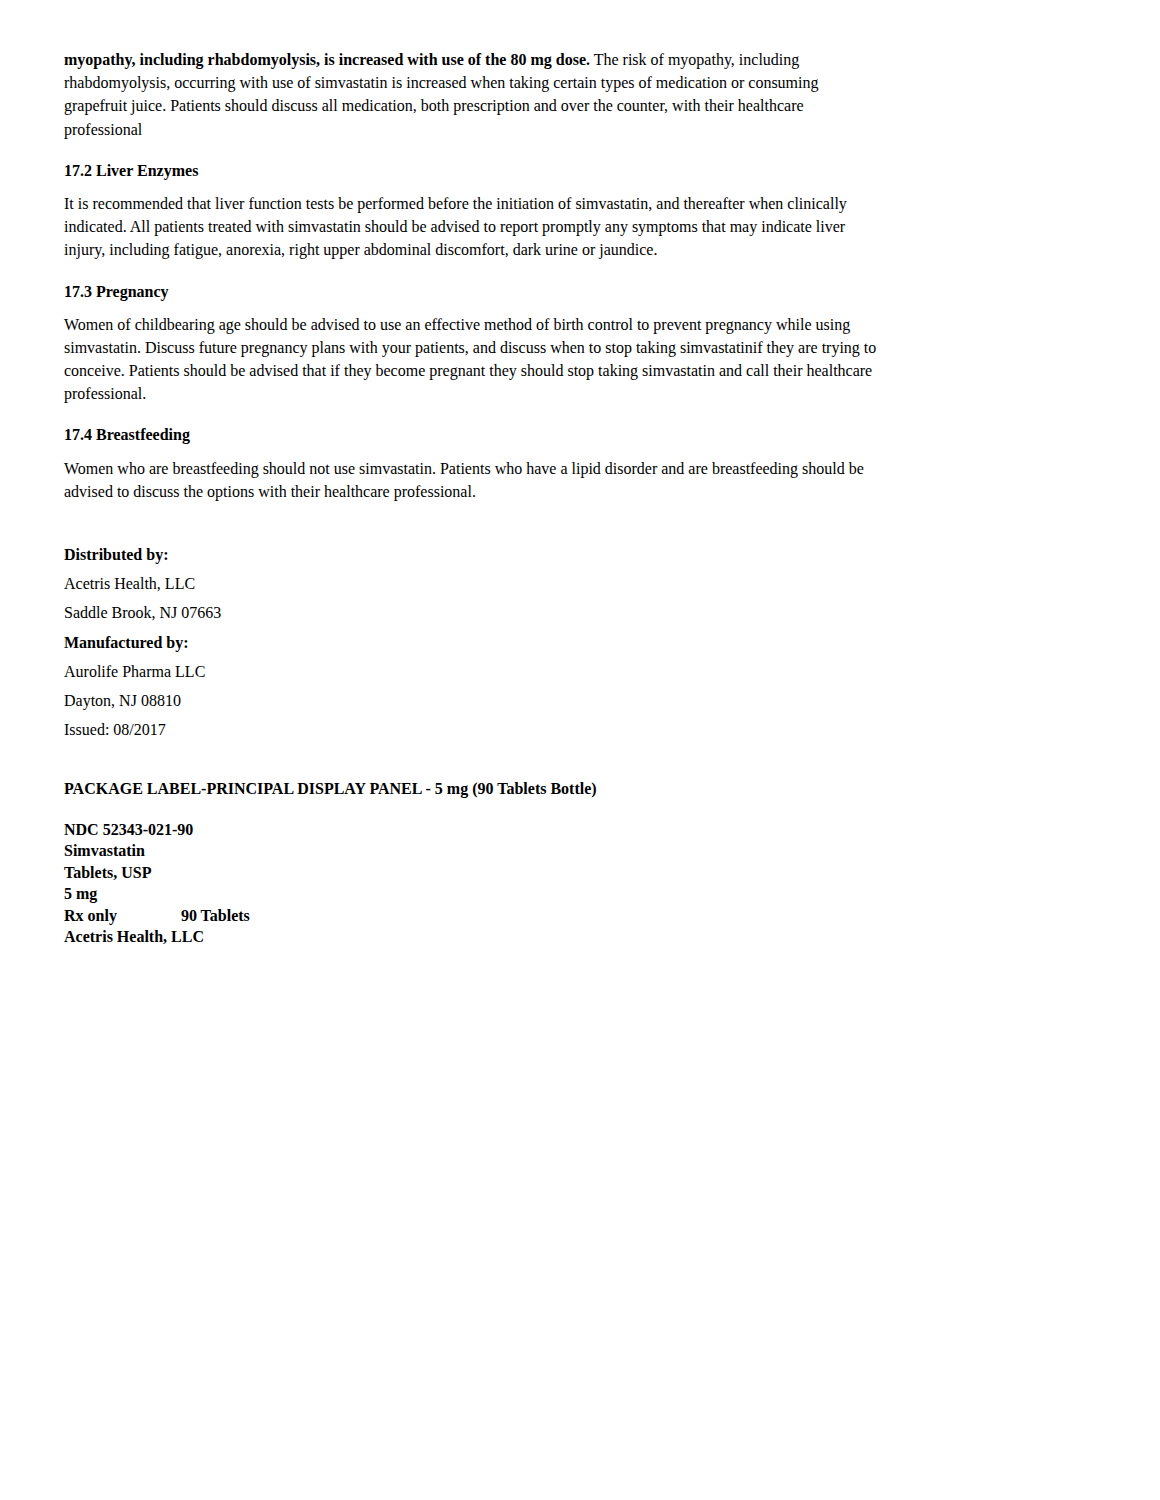myopathy, including rhabdomyolysis, is increased with use of the 80 mg dose. The risk of myopathy, including rhabdomyolysis, occurring with use of simvastatin is increased when taking certain types of medication or consuming grapefruit juice. Patients should discuss all medication, both prescription and over the counter, with their healthcare professional
17.2 Liver Enzymes
It is recommended that liver function tests be performed before the initiation of simvastatin, and thereafter when clinically indicated. All patients treated with simvastatin should be advised to report promptly any symptoms that may indicate liver injury, including fatigue, anorexia, right upper abdominal discomfort, dark urine or jaundice.
17.3 Pregnancy
Women of childbearing age should be advised to use an effective method of birth control to prevent pregnancy while using simvastatin. Discuss future pregnancy plans with your patients, and discuss when to stop taking simvastatinif they are trying to conceive. Patients should be advised that if they become pregnant they should stop taking simvastatin and call their healthcare professional.
17.4 Breastfeeding
Women who are breastfeeding should not use simvastatin. Patients who have a lipid disorder and are breastfeeding should be advised to discuss the options with their healthcare professional.
Distributed by:
Acetris Health, LLC
Saddle Brook, NJ 07663
Manufactured by:
Aurolife Pharma LLC
Dayton, NJ 08810
Issued: 08/2017
PACKAGE LABEL-PRINCIPAL DISPLAY PANEL - 5 mg (90 Tablets Bottle)
NDC 52343-021-90
Simvastatin
Tablets, USP
5 mg
Rx only 90 Tablets
Acetris Health, LLC